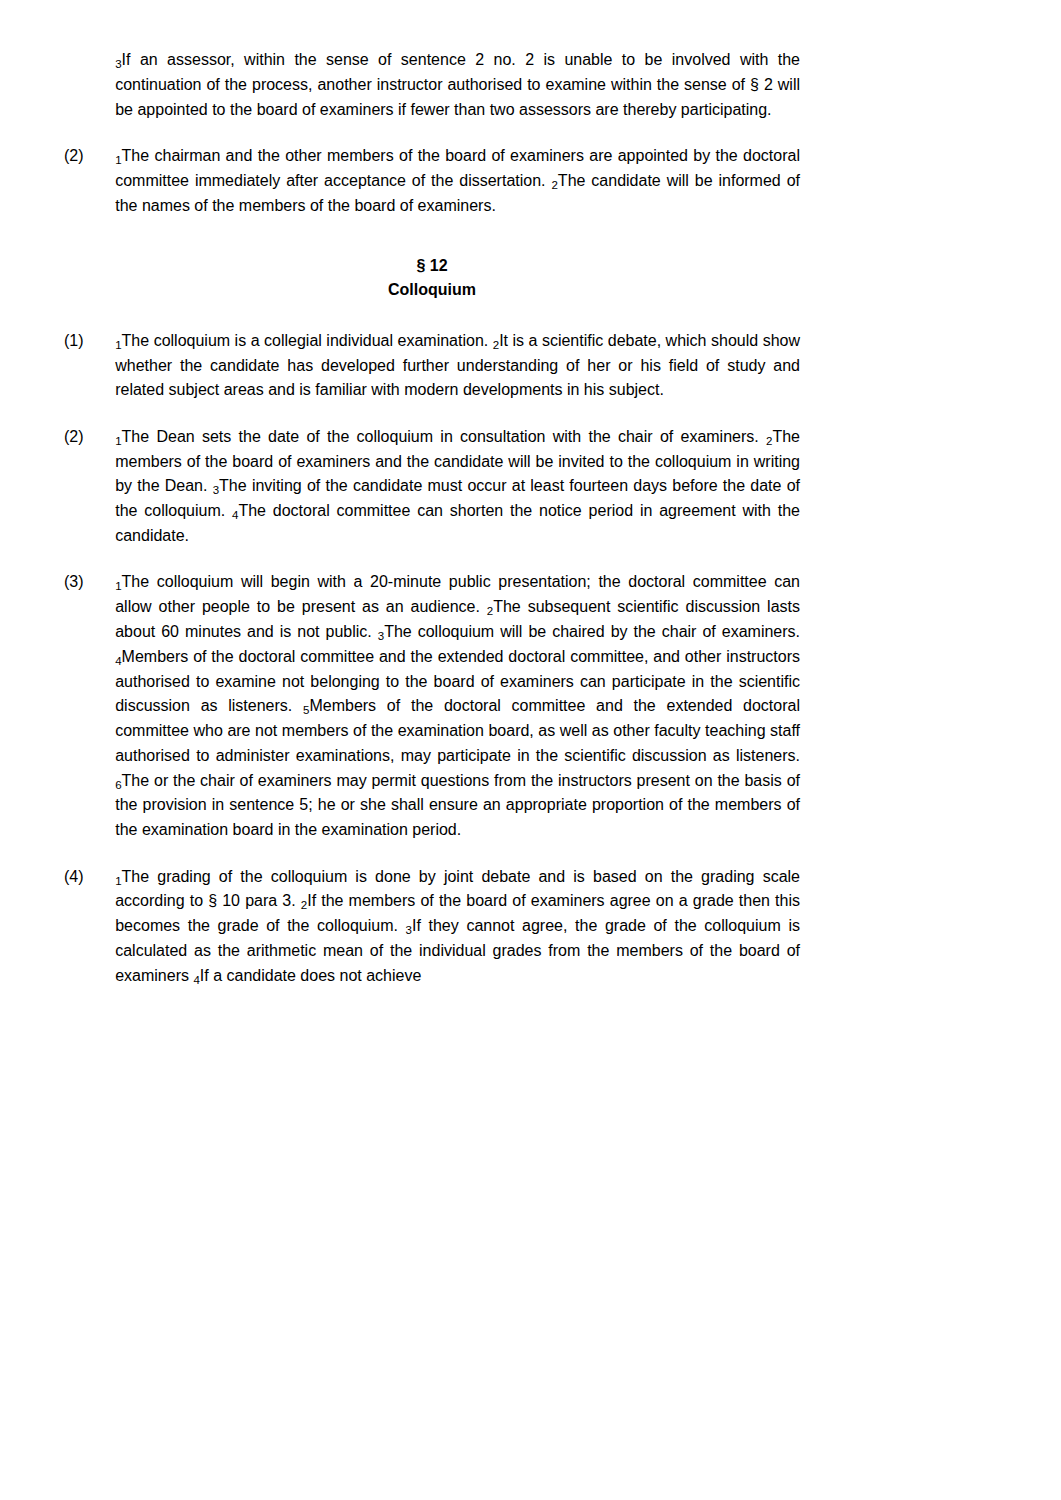3If an assessor, within the sense of sentence 2 no. 2 is unable to be involved with the continuation of the process, another instructor authorised to examine within the sense of § 2 will be appointed to the board of examiners if fewer than two assessors are thereby participating.
(2)
1The chairman and the other members of the board of examiners are appointed by the doctoral committee immediately after acceptance of the dissertation. 2The candidate will be informed of the names of the members of the board of examiners.
§ 12
Colloquium
(1)
1The colloquium is a collegial individual examination. 2It is a scientific debate, which should show whether the candidate has developed further understanding of her or his field of study and related subject areas and is familiar with modern developments in his subject.
(2)
1The Dean sets the date of the colloquium in consultation with the chair of examiners. 2The members of the board of examiners and the candidate will be invited to the colloquium in writing by the Dean. 3The inviting of the candidate must occur at least fourteen days before the date of the colloquium. 4The doctoral committee can shorten the notice period in agreement with the candidate.
(3)
1The colloquium will begin with a 20-minute public presentation; the doctoral committee can allow other people to be present as an audience. 2The subsequent scientific discussion lasts about 60 minutes and is not public. 3The colloquium will be chaired by the chair of examiners. 4Members of the doctoral committee and the extended doctoral committee, and other instructors authorised to examine not belonging to the board of examiners can participate in the scientific discussion as listeners. 5Members of the doctoral committee and the extended doctoral committee who are not members of the examination board, as well as other faculty teaching staff authorised to administer examinations, may participate in the scientific discussion as listeners. 6The or the chair of examiners may permit questions from the instructors present on the basis of the provision in sentence 5; he or she shall ensure an appropriate proportion of the members of the examination board in the examination period.
(4)
1The grading of the colloquium is done by joint debate and is based on the grading scale according to § 10 para 3. 2If the members of the board of examiners agree on a grade then this becomes the grade of the colloquium. 3If they cannot agree, the grade of the colloquium is calculated as the arithmetic mean of the individual grades from the members of the board of examiners 4If a candidate does not achieve